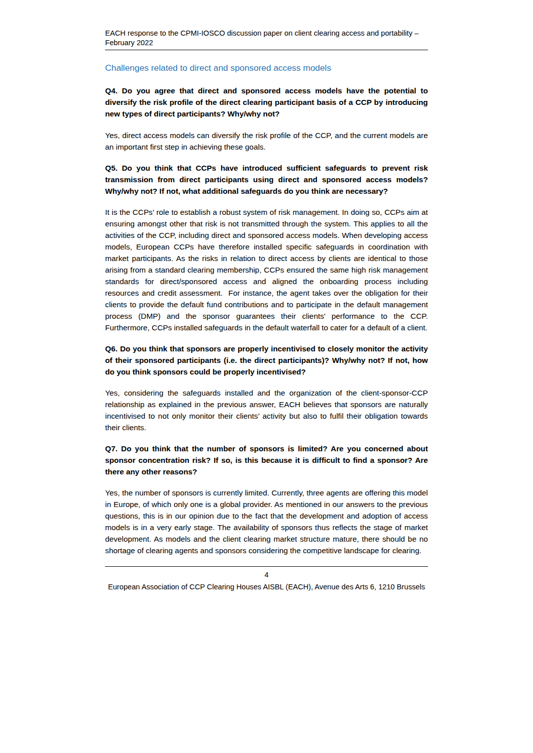EACH response to the CPMI-IOSCO discussion paper on client clearing access and portability – February 2022
Challenges related to direct and sponsored access models
Q4. Do you agree that direct and sponsored access models have the potential to diversify the risk profile of the direct clearing participant basis of a CCP by introducing new types of direct participants? Why/why not?
Yes, direct access models can diversify the risk profile of the CCP, and the current models are an important first step in achieving these goals.
Q5. Do you think that CCPs have introduced sufficient safeguards to prevent risk transmission from direct participants using direct and sponsored access models? Why/why not? If not, what additional safeguards do you think are necessary?
It is the CCPs’ role to establish a robust system of risk management. In doing so, CCPs aim at ensuring amongst other that risk is not transmitted through the system. This applies to all the activities of the CCP, including direct and sponsored access models. When developing access models, European CCPs have therefore installed specific safeguards in coordination with market participants. As the risks in relation to direct access by clients are identical to those arising from a standard clearing membership, CCPs ensured the same high risk management standards for direct/sponsored access and aligned the onboarding process including resources and credit assessment. For instance, the agent takes over the obligation for their clients to provide the default fund contributions and to participate in the default management process (DMP) and the sponsor guarantees their clients’ performance to the CCP. Furthermore, CCPs installed safeguards in the default waterfall to cater for a default of a client.
Q6. Do you think that sponsors are properly incentivised to closely monitor the activity of their sponsored participants (i.e. the direct participants)? Why/why not? If not, how do you think sponsors could be properly incentivised?
Yes, considering the safeguards installed and the organization of the client-sponsor-CCP relationship as explained in the previous answer, EACH believes that sponsors are naturally incentivised to not only monitor their clients’ activity but also to fulfil their obligation towards their clients.
Q7. Do you think that the number of sponsors is limited? Are you concerned about sponsor concentration risk? If so, is this because it is difficult to find a sponsor? Are there any other reasons?
Yes, the number of sponsors is currently limited. Currently, three agents are offering this model in Europe, of which only one is a global provider. As mentioned in our answers to the previous questions, this is in our opinion due to the fact that the development and adoption of access models is in a very early stage. The availability of sponsors thus reflects the stage of market development. As models and the client clearing market structure mature, there should be no shortage of clearing agents and sponsors considering the competitive landscape for clearing.
4 European Association of CCP Clearing Houses AISBL (EACH), Avenue des Arts 6, 1210 Brussels